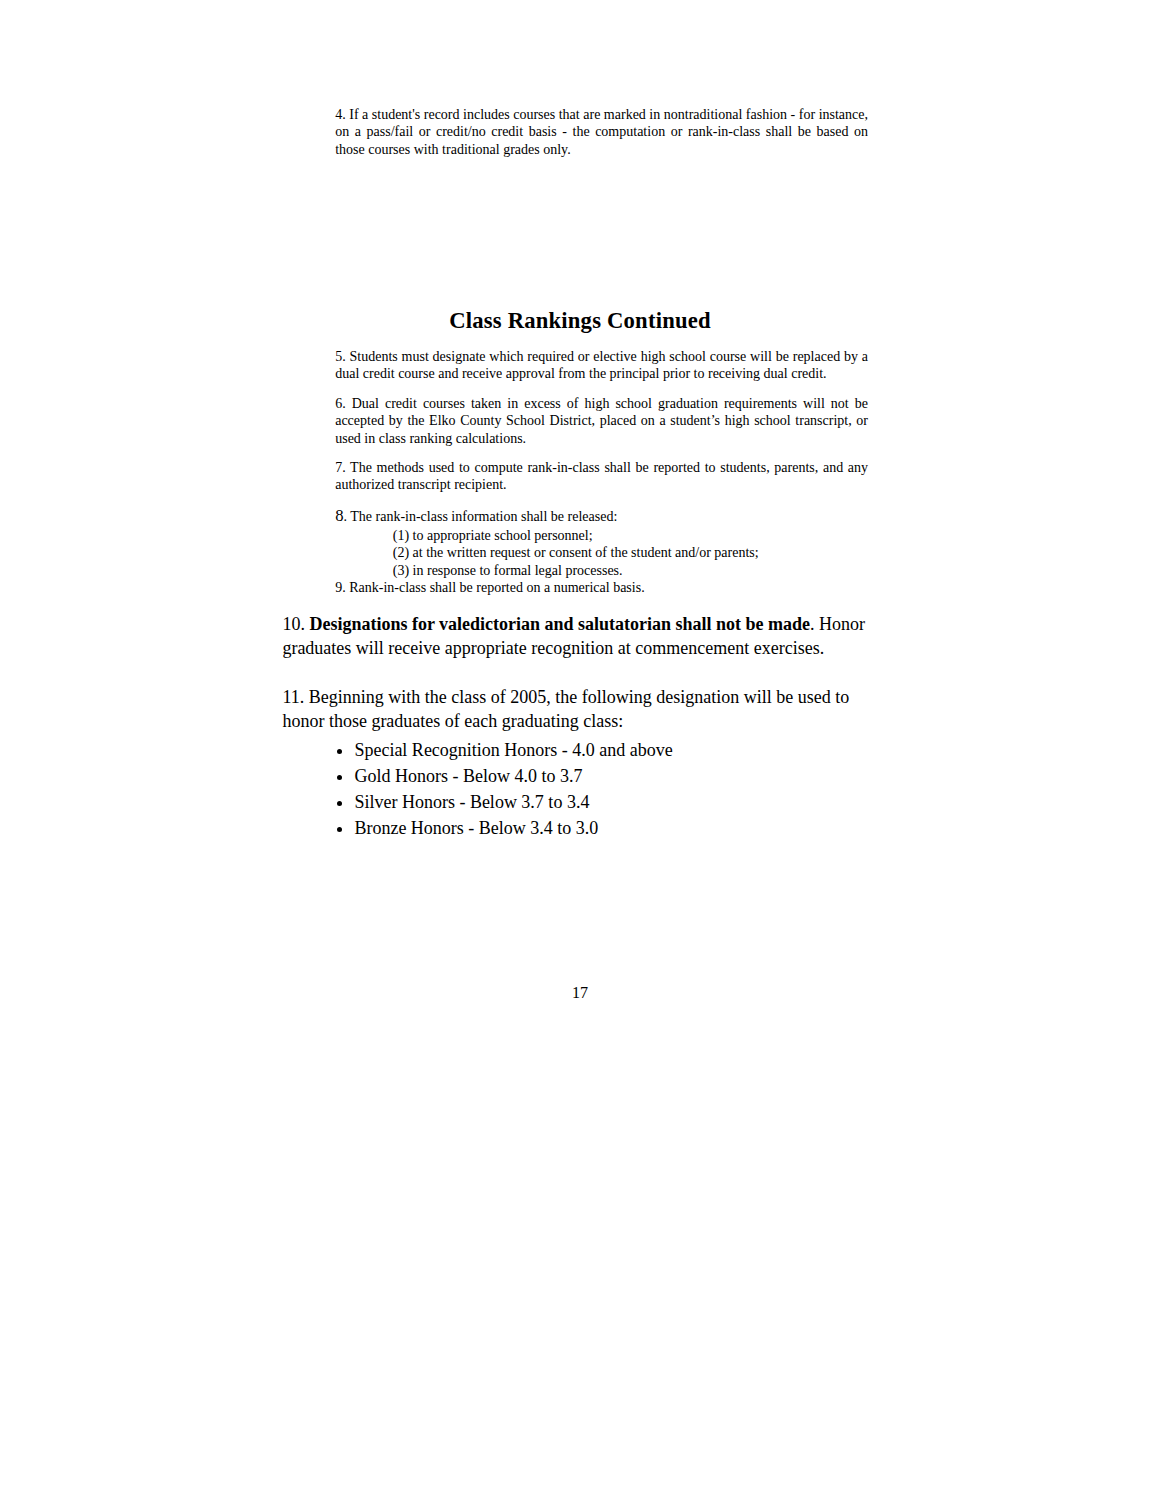4. If a student's record includes courses that are marked in nontraditional fashion - for instance, on a pass/fail or credit/no credit basis - the computation or rank-in-class shall be based on those courses with traditional grades only.
Class Rankings Continued
5. Students must designate which required or elective high school course will be replaced by a dual credit course and receive approval from the principal prior to receiving dual credit.
6. Dual credit courses taken in excess of high school graduation requirements will not be accepted by the Elko County School District, placed on a student’s high school transcript, or used in class ranking calculations.
7. The methods used to compute rank-in-class shall be reported to students, parents, and any authorized transcript recipient.
8. The rank-in-class information shall be released:
(1) to appropriate school personnel;
(2) at the written request or consent of the student and/or parents;
(3) in response to formal legal processes.
9. Rank-in-class shall be reported on a numerical basis.
10. Designations for valedictorian and salutatorian shall not be made. Honor graduates will receive appropriate recognition at commencement exercises.
11. Beginning with the class of 2005, the following designation will be used to honor those graduates of each graduating class:
Special Recognition Honors - 4.0 and above
Gold Honors - Below 4.0 to 3.7
Silver Honors - Below 3.7 to 3.4
Bronze Honors - Below 3.4 to 3.0
17